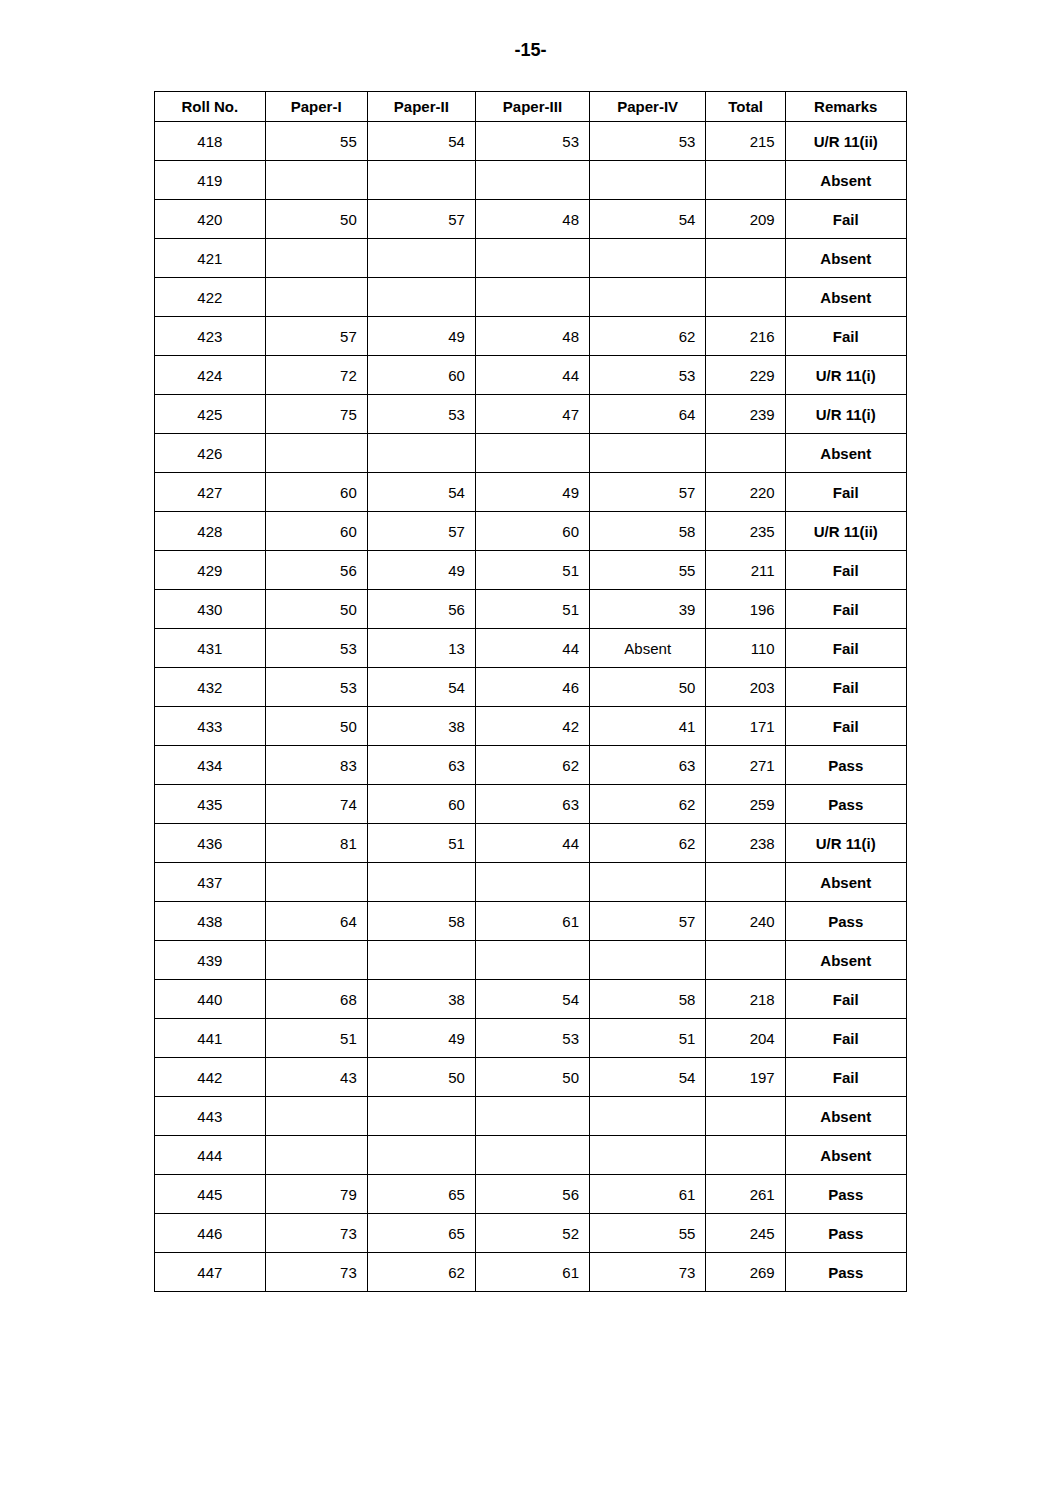-15-
| Roll No. | Paper-I | Paper-II | Paper-III | Paper-IV | Total | Remarks |
| --- | --- | --- | --- | --- | --- | --- |
| 418 | 55 | 54 | 53 | 53 | 215 | U/R 11(ii) |
| 419 | | | | | | Absent |
| 420 | 50 | 57 | 48 | 54 | 209 | Fail |
| 421 | | | | | | Absent |
| 422 | | | | | | Absent |
| 423 | 57 | 49 | 48 | 62 | 216 | Fail |
| 424 | 72 | 60 | 44 | 53 | 229 | U/R 11(i) |
| 425 | 75 | 53 | 47 | 64 | 239 | U/R 11(i) |
| 426 | | | | | | Absent |
| 427 | 60 | 54 | 49 | 57 | 220 | Fail |
| 428 | 60 | 57 | 60 | 58 | 235 | U/R 11(ii) |
| 429 | 56 | 49 | 51 | 55 | 211 | Fail |
| 430 | 50 | 56 | 51 | 39 | 196 | Fail |
| 431 | 53 | 13 | 44 | Absent | 110 | Fail |
| 432 | 53 | 54 | 46 | 50 | 203 | Fail |
| 433 | 50 | 38 | 42 | 41 | 171 | Fail |
| 434 | 83 | 63 | 62 | 63 | 271 | Pass |
| 435 | 74 | 60 | 63 | 62 | 259 | Pass |
| 436 | 81 | 51 | 44 | 62 | 238 | U/R 11(i) |
| 437 | | | | | | Absent |
| 438 | 64 | 58 | 61 | 57 | 240 | Pass |
| 439 | | | | | | Absent |
| 440 | 68 | 38 | 54 | 58 | 218 | Fail |
| 441 | 51 | 49 | 53 | 51 | 204 | Fail |
| 442 | 43 | 50 | 50 | 54 | 197 | Fail |
| 443 | | | | | | Absent |
| 444 | | | | | | Absent |
| 445 | 79 | 65 | 56 | 61 | 261 | Pass |
| 446 | 73 | 65 | 52 | 55 | 245 | Pass |
| 447 | 73 | 62 | 61 | 73 | 269 | Pass |